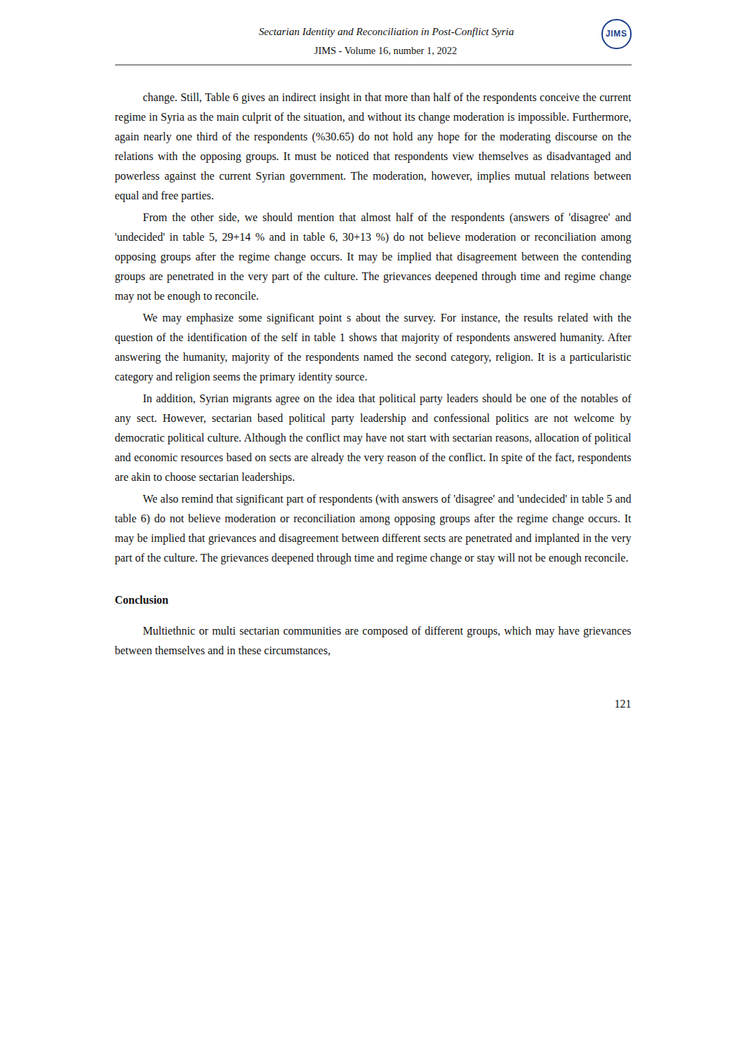Sectarian Identity and Reconciliation in Post-Conflict Syria
JIMS - Volume 16, number 1, 2022
JIMS
change. Still, Table 6 gives an indirect insight in that more than half of the respondents conceive the current regime in Syria as the main culprit of the situation, and without its change moderation is impossible. Furthermore, again nearly one third of the respondents (%30.65) do not hold any hope for the moderating discourse on the relations with the opposing groups. It must be noticed that respondents view themselves as disadvantaged and powerless against the current Syrian government. The moderation, however, implies mutual relations between equal and free parties.
From the other side, we should mention that almost half of the respondents (answers of 'disagree' and 'undecided' in table 5, 29+14 % and in table 6, 30+13 %) do not believe moderation or reconciliation among opposing groups after the regime change occurs. It may be implied that disagreement between the contending groups are penetrated in the very part of the culture. The grievances deepened through time and regime change may not be enough to reconcile.
We may emphasize some significant point s about the survey. For instance, the results related with the question of the identification of the self in table 1 shows that majority of respondents answered humanity. After answering the humanity, majority of the respondents named the second category, religion. It is a particularistic category and religion seems the primary identity source.
In addition, Syrian migrants agree on the idea that political party leaders should be one of the notables of any sect. However, sectarian based political party leadership and confessional politics are not welcome by democratic political culture. Although the conflict may have not start with sectarian reasons, allocation of political and economic resources based on sects are already the very reason of the conflict. In spite of the fact, respondents are akin to choose sectarian leaderships.
We also remind that significant part of respondents (with answers of 'disagree' and 'undecided' in table 5 and table 6) do not believe moderation or reconciliation among opposing groups after the regime change occurs. It may be implied that grievances and disagreement between different sects are penetrated and implanted in the very part of the culture. The grievances deepened through time and regime change or stay will not be enough reconcile.
Conclusion
Multiethnic or multi sectarian communities are composed of different groups, which may have grievances between themselves and in these circumstances,
121